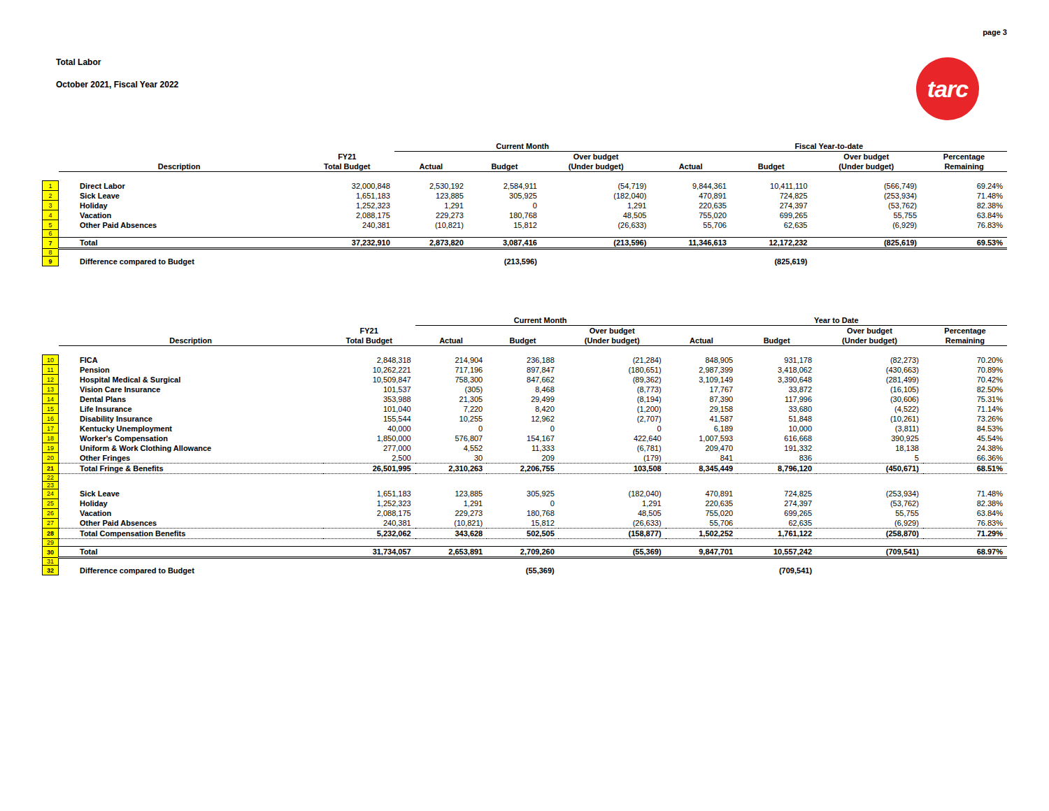page 3
Total Labor
October 2021, Fiscal Year 2022
tarc
| | | | Current Month | Fiscal Year-to-date |
| | | FY21 | | | Over budget | | | Over budget | Percentage |
| | Description | Total Budget | Actual | Budget | (Under budget) | Actual | Budget | (Under budget) | Remaining |
| 1 | Direct Labor | 32,000,848 | 2,530,192 | 2,584,911 | (54,719) | 9,844,361 | 10,411,110 | (566,749) | 69.24% |
| 2 | Sick Leave | 1,651,183 | 123,885 | 305,925 | (182,040) | 470,891 | 724,825 | (253,934) | 71.48% |
| 3 | Holiday | 1,252,323 | 1,291 | 0 | 1,291 | 220,635 | 274,397 | (53,762) | 82.38% |
| 4 | Vacation | 2,088,175 | 229,273 | 180,768 | 48,505 | 755,020 | 699,265 | 55,755 | 63.84% |
| 5 | Other Paid Absences | 240,381 | (10,821) | 15,812 | (26,633) | 55,706 | 62,635 | (6,929) | 76.83% |
| 6 | |
| 7 | Total | 37,232,910 | 2,873,820 | 3,087,416 | (213,596) | 11,346,613 | 12,172,232 | (825,619) | 69.53% |
| 8 | |
| 9 | Difference compared to Budget | | | (213,596) | | | (825,619) | | |
| | | | Current Month | Year to Date |
| | | FY21 | | | Over budget | | | Over budget | Percentage |
| | Description | Total Budget | Actual | Budget | (Under budget) | Actual | Budget | (Under budget) | Remaining |
| 10 | FICA | 2,848,318 | 214,904 | 236,188 | (21,284) | 848,905 | 931,178 | (82,273) | 70.20% |
| 11 | Pension | 10,262,221 | 717,196 | 897,847 | (180,651) | 2,987,399 | 3,418,062 | (430,663) | 70.89% |
| 12 | Hospital Medical & Surgical | 10,509,847 | 758,300 | 847,662 | (89,362) | 3,109,149 | 3,390,648 | (281,499) | 70.42% |
| 13 | Vision Care Insurance | 101,537 | (305) | 8,468 | (8,773) | 17,767 | 33,872 | (16,105) | 82.50% |
| 14 | Dental Plans | 353,988 | 21,305 | 29,499 | (8,194) | 87,390 | 117,996 | (30,606) | 75.31% |
| 15 | Life Insurance | 101,040 | 7,220 | 8,420 | (1,200) | 29,158 | 33,680 | (4,522) | 71.14% |
| 16 | Disability Insurance | 155,544 | 10,255 | 12,962 | (2,707) | 41,587 | 51,848 | (10,261) | 73.26% |
| 17 | Kentucky Unemployment | 40,000 | 0 | 0 | 0 | 6,189 | 10,000 | (3,811) | 84.53% |
| 18 | Worker's Compensation | 1,850,000 | 576,807 | 154,167 | 422,640 | 1,007,593 | 616,668 | 390,925 | 45.54% |
| 19 | Uniform & Work Clothing Allowance | 277,000 | 4,552 | 11,333 | (6,781) | 209,470 | 191,332 | 18,138 | 24.38% |
| 20 | Other Fringes | 2,500 | 30 | 209 | (179) | 841 | 836 | 5 | 66.36% |
| 21 | Total Fringe & Benefits | 26,501,995 | 2,310,263 | 2,206,755 | 103,508 | 8,345,449 | 8,796,120 | (450,671) | 68.51% |
| 22 | |
| 23 | |
| 24 | Sick Leave | 1,651,183 | 123,885 | 305,925 | (182,040) | 470,891 | 724,825 | (253,934) | 71.48% |
| 25 | Holiday | 1,252,323 | 1,291 | 0 | 1,291 | 220,635 | 274,397 | (53,762) | 82.38% |
| 26 | Vacation | 2,088,175 | 229,273 | 180,768 | 48,505 | 755,020 | 699,265 | 55,755 | 63.84% |
| 27 | Other Paid Absences | 240,381 | (10,821) | 15,812 | (26,633) | 55,706 | 62,635 | (6,929) | 76.83% |
| 28 | Total Compensation Benefits | 5,232,062 | 343,628 | 502,505 | (158,877) | 1,502,252 | 1,761,122 | (258,870) | 71.29% |
| 29 | |
| 30 | Total | 31,734,057 | 2,653,891 | 2,709,260 | (55,369) | 9,847,701 | 10,557,242 | (709,541) | 68.97% |
| 31 | |
| 32 | Difference compared to Budget | | | (55,369) | | | (709,541) | | |